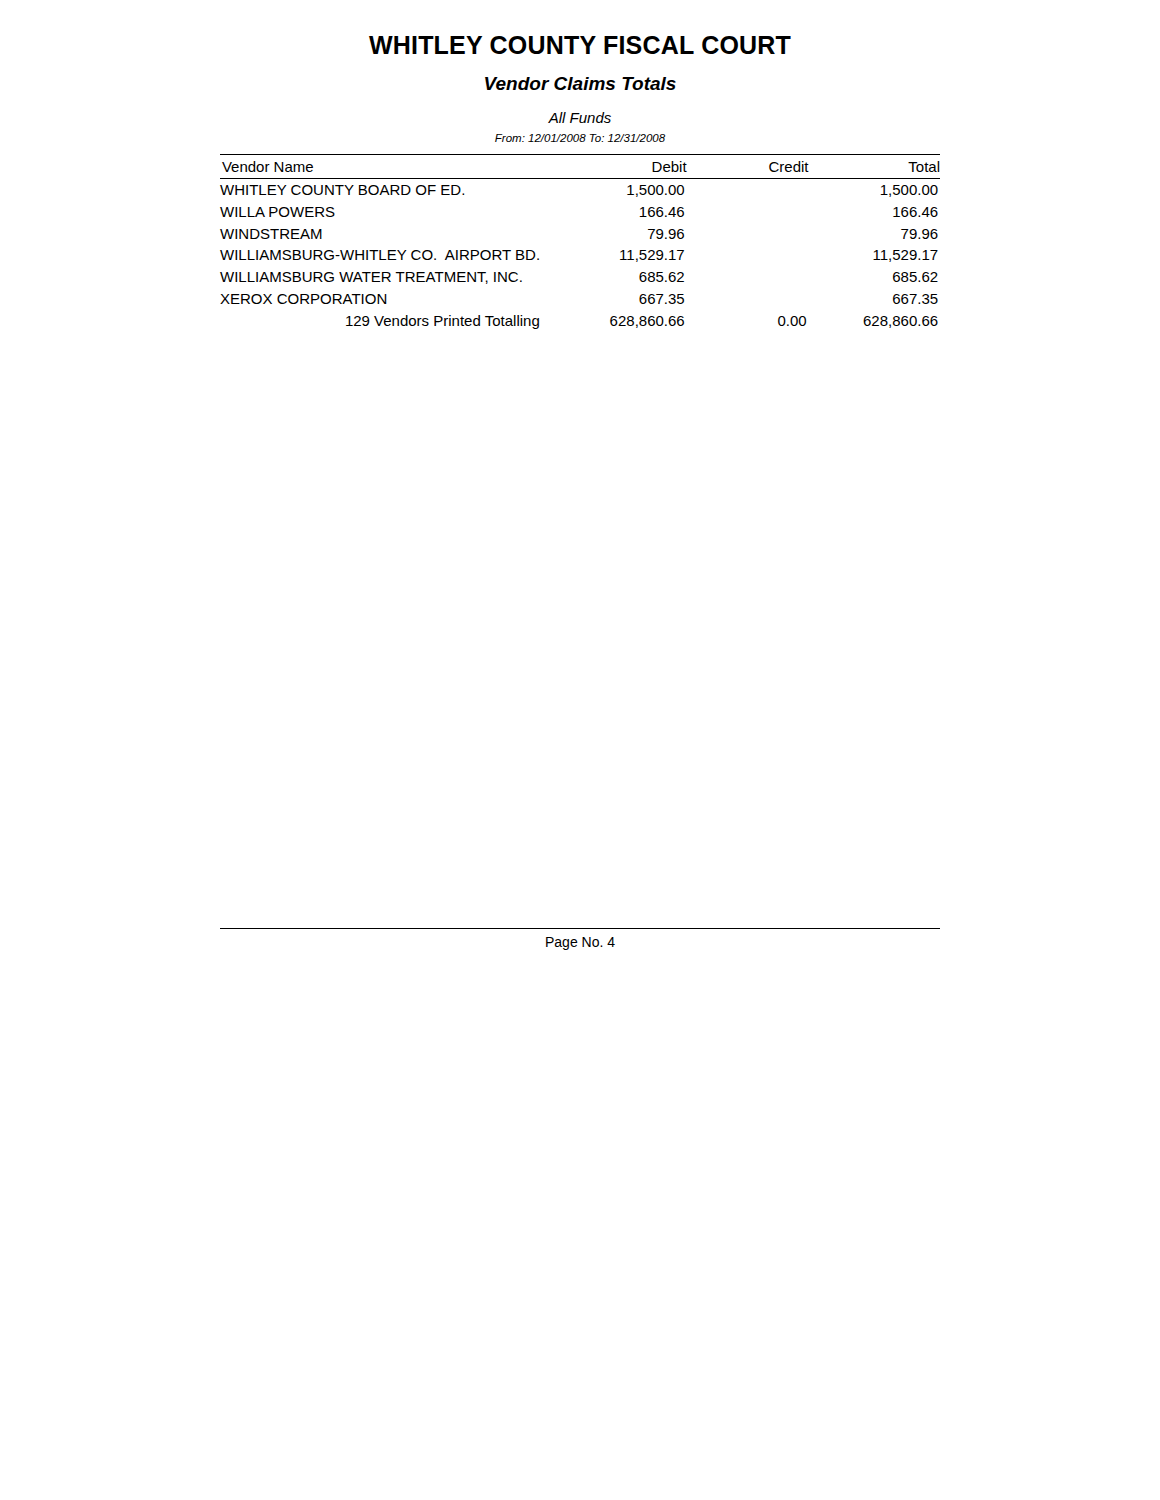WHITLEY COUNTY FISCAL COURT
Vendor Claims Totals
All Funds
From: 12/01/2008 To: 12/31/2008
| Vendor Name | Debit | Credit | Total |
| --- | --- | --- | --- |
| WHITLEY COUNTY BOARD OF ED. | 1,500.00 | | 1,500.00 |
| WILLA POWERS | 166.46 | | 166.46 |
| WINDSTREAM | 79.96 | | 79.96 |
| WILLIAMSBURG-WHITLEY CO. AIRPORT BD. | 11,529.17 | | 11,529.17 |
| WILLIAMSBURG WATER TREATMENT, INC. | 685.62 | | 685.62 |
| XEROX CORPORATION | 667.35 | | 667.35 |
| 129 Vendors Printed Totalling | 628,860.66 | 0.00 | 628,860.66 |
Page No. 4